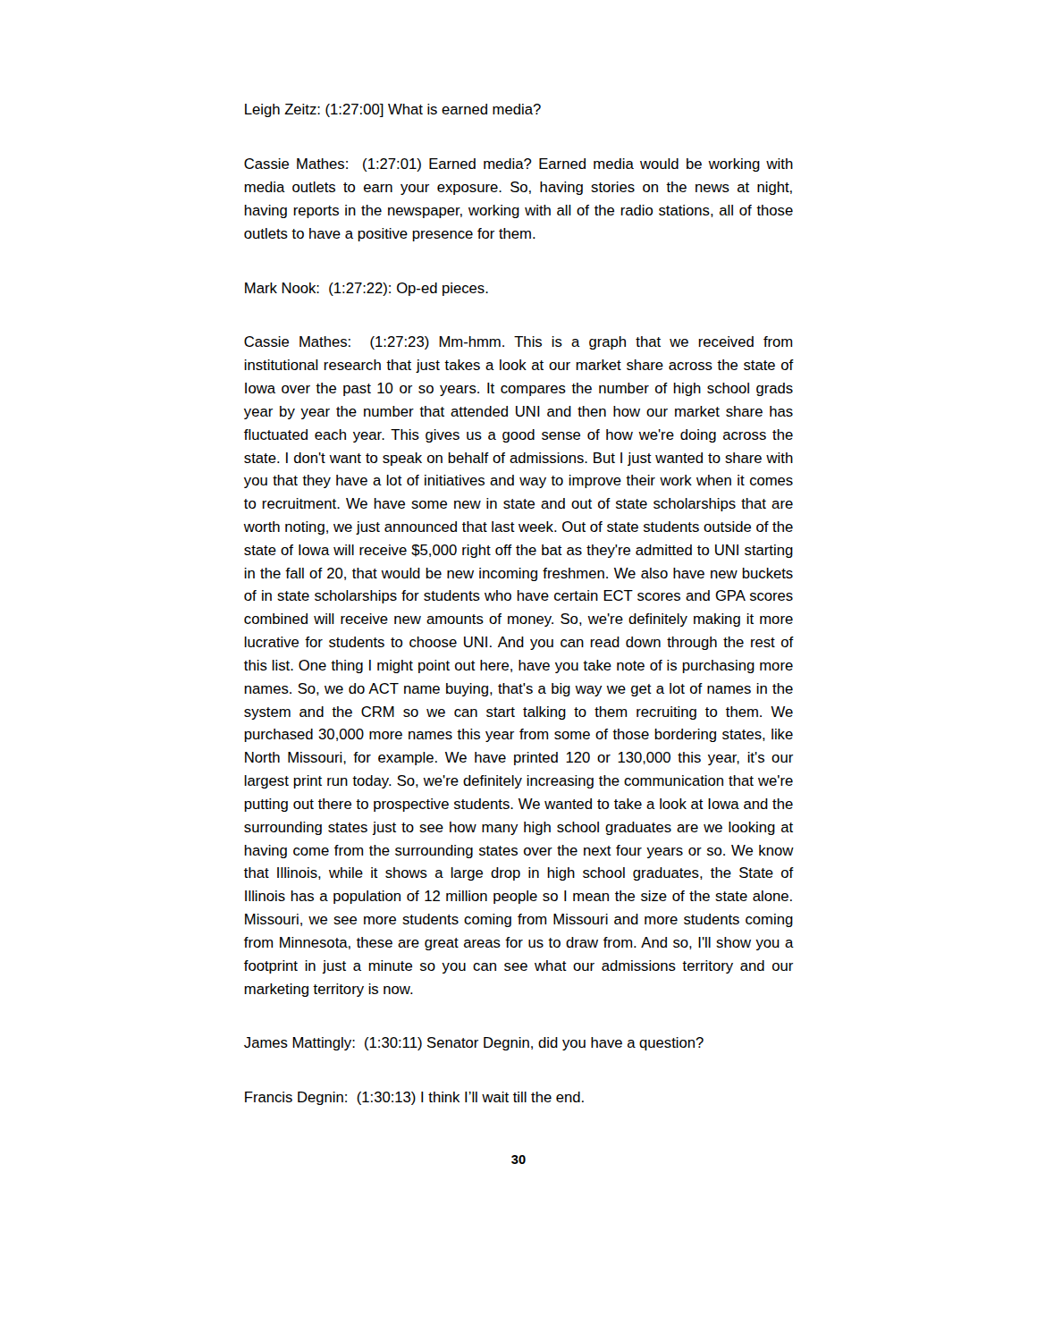Leigh Zeitz: (1:27:00] What is earned media?
Cassie Mathes: (1:27:01) Earned media? Earned media would be working with media outlets to earn your exposure. So, having stories on the news at night, having reports in the newspaper, working with all of the radio stations, all of those outlets to have a positive presence for them.
Mark Nook: (1:27:22): Op-ed pieces.
Cassie Mathes: (1:27:23) Mm-hmm. This is a graph that we received from institutional research that just takes a look at our market share across the state of Iowa over the past 10 or so years. It compares the number of high school grads year by year the number that attended UNI and then how our market share has fluctuated each year. This gives us a good sense of how we're doing across the state. I don't want to speak on behalf of admissions. But I just wanted to share with you that they have a lot of initiatives and way to improve their work when it comes to recruitment. We have some new in state and out of state scholarships that are worth noting, we just announced that last week. Out of state students outside of the state of Iowa will receive $5,000 right off the bat as they're admitted to UNI starting in the fall of 20, that would be new incoming freshmen. We also have new buckets of in state scholarships for students who have certain ECT scores and GPA scores combined will receive new amounts of money. So, we're definitely making it more lucrative for students to choose UNI. And you can read down through the rest of this list. One thing I might point out here, have you take note of is purchasing more names. So, we do ACT name buying, that's a big way we get a lot of names in the system and the CRM so we can start talking to them recruiting to them. We purchased 30,000 more names this year from some of those bordering states, like North Missouri, for example. We have printed 120 or 130,000 this year, it's our largest print run today. So, we're definitely increasing the communication that we're putting out there to prospective students. We wanted to take a look at Iowa and the surrounding states just to see how many high school graduates are we looking at having come from the surrounding states over the next four years or so. We know that Illinois, while it shows a large drop in high school graduates, the State of Illinois has a population of 12 million people so I mean the size of the state alone. Missouri, we see more students coming from Missouri and more students coming from Minnesota, these are great areas for us to draw from. And so, I'll show you a footprint in just a minute so you can see what our admissions territory and our marketing territory is now.
James Mattingly: (1:30:11) Senator Degnin, did you have a question?
Francis Degnin: (1:30:13) I think I’ll wait till the end.
30